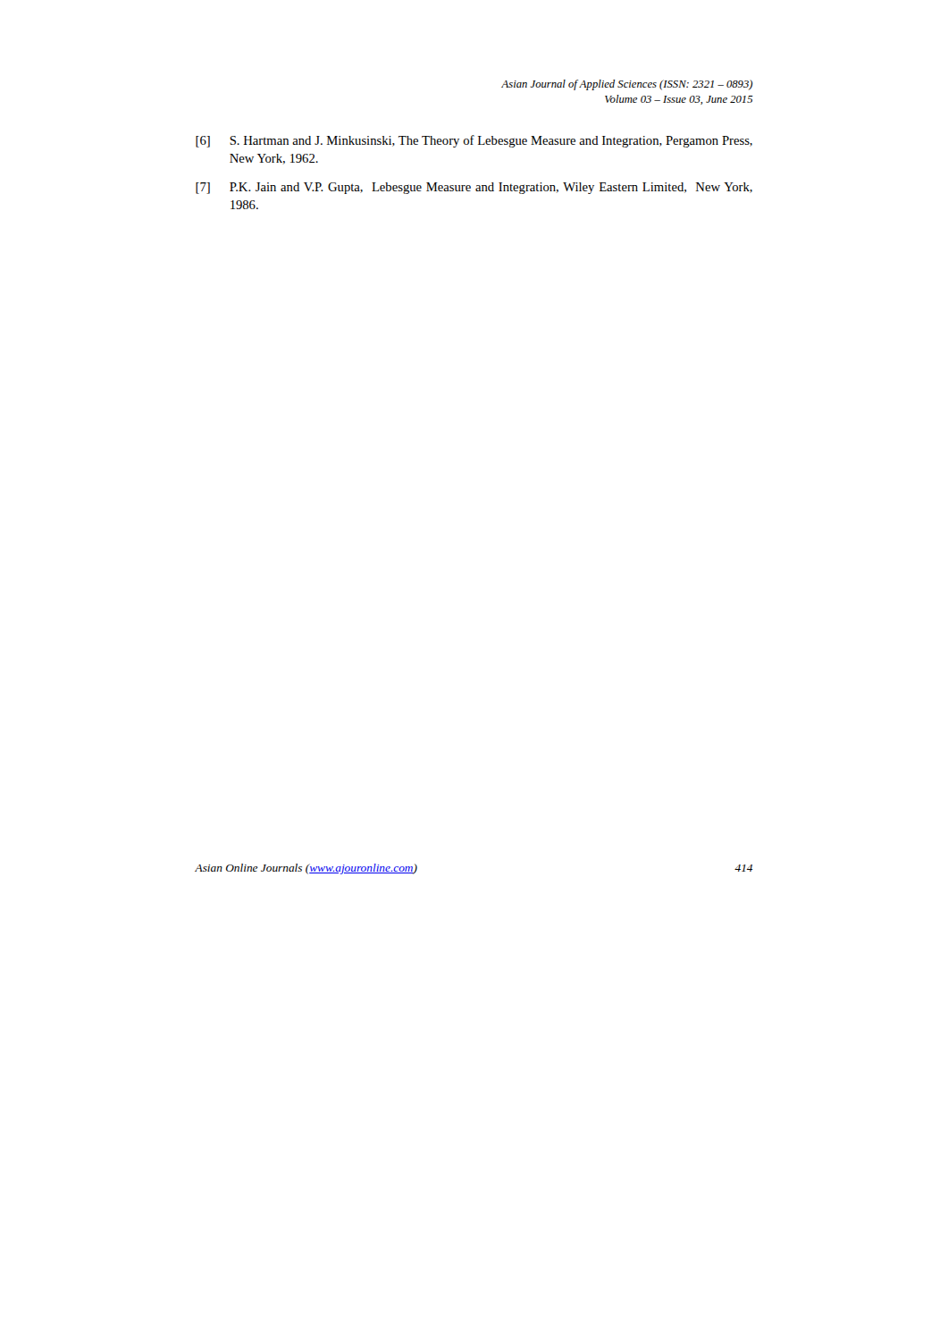Asian Journal of Applied Sciences (ISSN: 2321 – 0893)
Volume 03 – Issue 03, June 2015
[6] S. Hartman and J. Minkusinski, The Theory of Lebesgue Measure and Integration, Pergamon Press, New York, 1962.
[7] P.K. Jain and V.P. Gupta, Lebesgue Measure and Integration, Wiley Eastern Limited, New York, 1986.
Asian Online Journals (www.ajouronline.com) 414